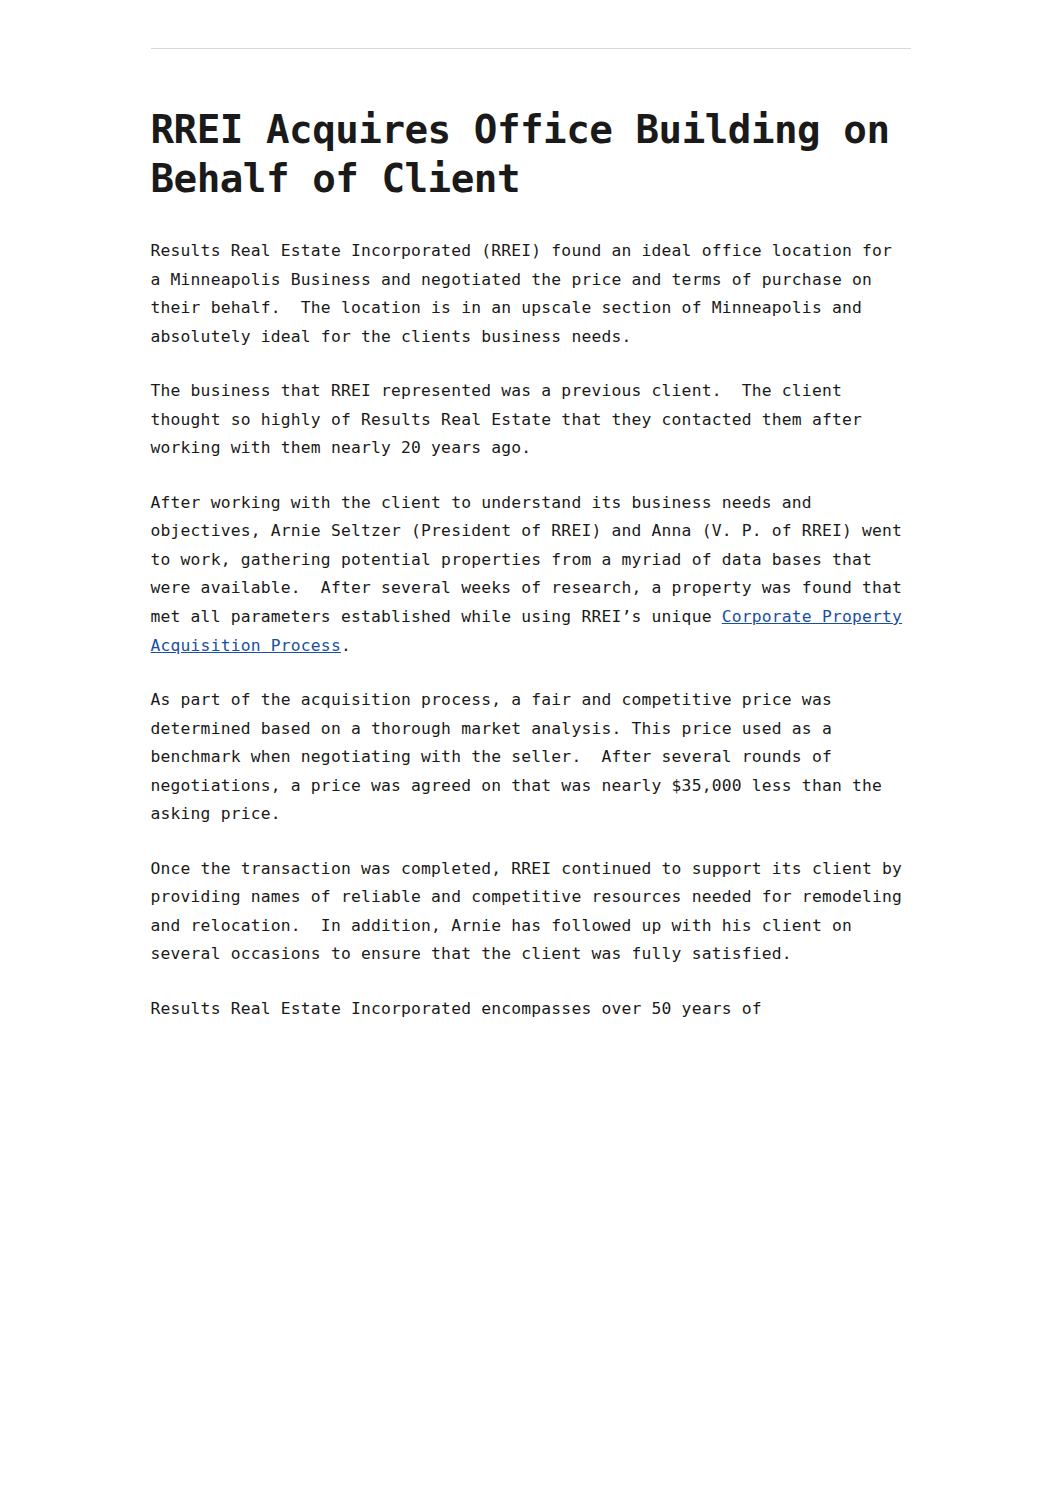RREI Acquires Office Building on Behalf of Client
Results Real Estate Incorporated (RREI) found an ideal office location for a Minneapolis Business and negotiated the price and terms of purchase on their behalf. The location is in an upscale section of Minneapolis and absolutely ideal for the clients business needs.
The business that RREI represented was a previous client. The client thought so highly of Results Real Estate that they contacted them after working with them nearly 20 years ago.
After working with the client to understand its business needs and objectives, Arnie Seltzer (President of RREI) and Anna (V. P. of RREI) went to work, gathering potential properties from a myriad of data bases that were available. After several weeks of research, a property was found that met all parameters established while using RREI’s unique Corporate Property Acquisition Process.
As part of the acquisition process, a fair and competitive price was determined based on a thorough market analysis. This price used as a benchmark when negotiating with the seller. After several rounds of negotiations, a price was agreed on that was nearly $35,000 less than the asking price.
Once the transaction was completed, RREI continued to support its client by providing names of reliable and competitive resources needed for remodeling and relocation. In addition, Arnie has followed up with his client on several occasions to ensure that the client was fully satisfied.
Results Real Estate Incorporated encompasses over 50 years of